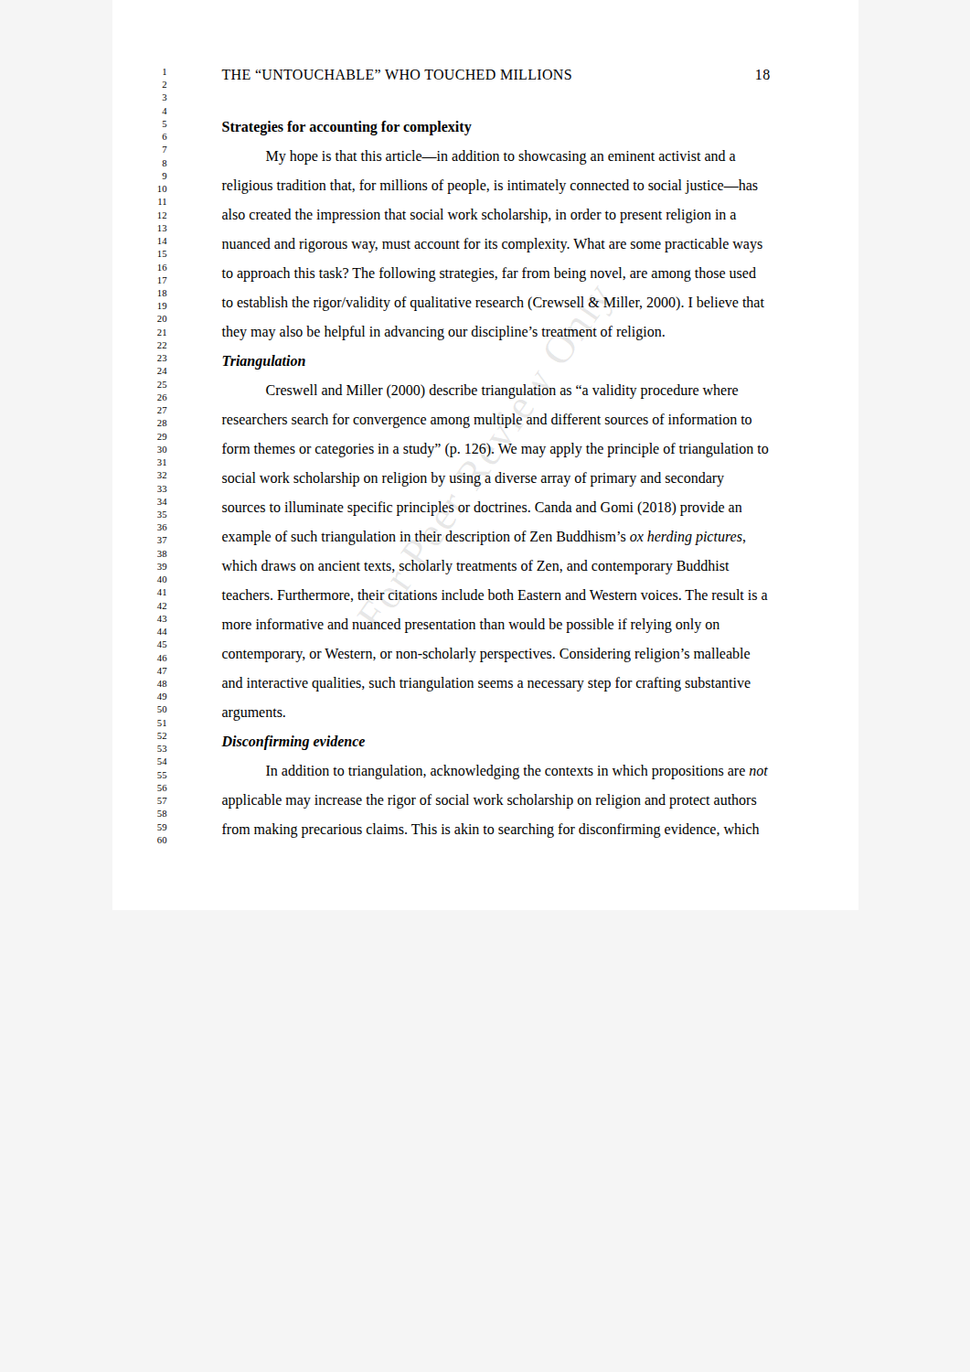12345 678910 1112131415 1617181920 2122232425 2627282930 3132333435 3637383940 4142434445 4647484950 5152535455 5657585960
For Peer Review Only
The “Untouchable” Who Touched Millions 18
Strategies for accounting for complexity
My hope is that this article—in addition to showcasing an eminent activist and a religious tradition that, for millions of people, is intimately connected to social justice—has also created the impression that social work scholarship, in order to present religion in a nuanced and rigorous way, must account for its complexity. What are some practicable ways to approach this task? The following strategies, far from being novel, are among those used to establish the rigor/validity of qualitative research (Crewsell & Miller, 2000). I believe that they may also be helpful in advancing our discipline’s treatment of religion.
Triangulation
Creswell and Miller (2000) describe triangulation as “a validity procedure where researchers search for convergence among multiple and different sources of information to form themes or categories in a study” (p. 126). We may apply the principle of triangulation to social work scholarship on religion by using a diverse array of primary and secondary sources to illuminate specific principles or doctrines. Canda and Gomi (2018) provide an example of such triangulation in their description of Zen Buddhism’s ox herding pictures, which draws on ancient texts, scholarly treatments of Zen, and contemporary Buddhist teachers. Furthermore, their citations include both Eastern and Western voices. The result is a more informative and nuanced presentation than would be possible if relying only on contemporary, or Western, or non-scholarly perspectives. Considering religion’s malleable and interactive qualities, such triangulation seems a necessary step for crafting substantive arguments.
Disconfirming evidence
In addition to triangulation, acknowledging the contexts in which propositions are not applicable may increase the rigor of social work scholarship on religion and protect authors from making precarious claims. This is akin to searching for disconfirming evidence, which